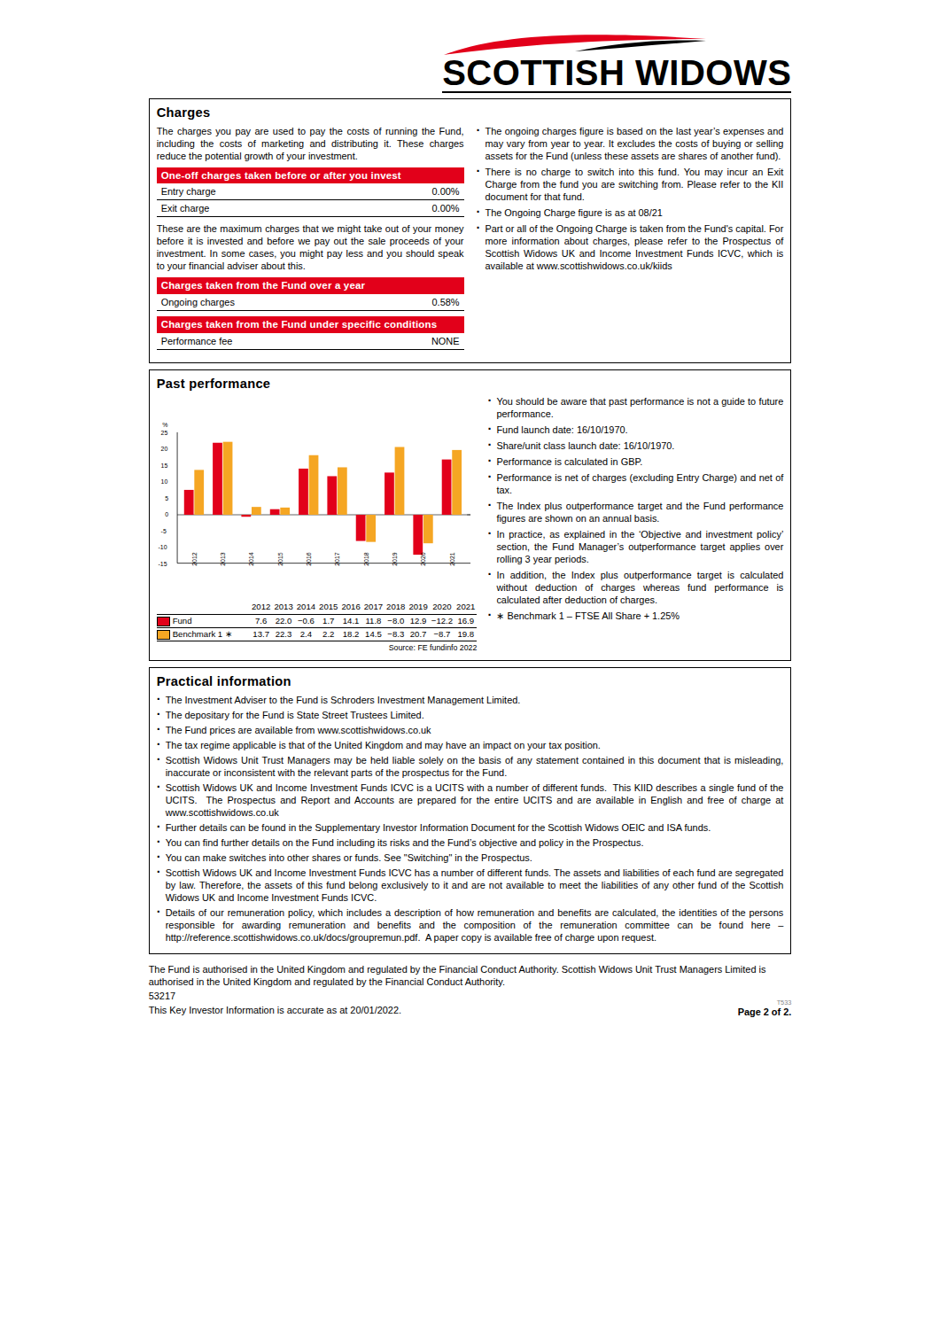SCOTTISH WIDOWS
Charges
The charges you pay are used to pay the costs of running the Fund, including the costs of marketing and distributing it. These charges reduce the potential growth of your investment.
One-off charges taken before or after you invest
| Entry charge | 0.00% |
| Exit charge | 0.00% |
These are the maximum charges that we might take out of your money before it is invested and before we pay out the sale proceeds of your investment. In some cases, you might pay less and you should speak to your financial adviser about this.
Charges taken from the Fund over a year
| Ongoing charges | 0.58% |
Charges taken from the Fund under specific conditions
| Performance fee | NONE |
The ongoing charges figure is based on the last year’s expenses and may vary from year to year. It excludes the costs of buying or selling assets for the Fund (unless these assets are shares of another fund).
There is no charge to switch into this fund. You may incur an Exit Charge from the fund you are switching from. Please refer to the KII document for that fund.
The Ongoing Charge figure is as at 08/21
Part or all of the Ongoing Charge is taken from the Fund's capital. For more information about charges, please refer to the Prospectus of Scottish Widows UK and Income Investment Funds ICVC, which is available at www.scottishwidows.co.uk/kiids
Past performance
% 25 20 15 10 5 0 -5 -10 -15 2012 2013 2014 2015 2016 2017 2018 2019 2020 2021
| | 2012 | 2013 | 2014 | 2015 | 2016 | 2017 | 2018 | 2019 | 2020 | 2021 |
| Fund | 7.6 | 22.0 | −0.6 | 1.7 | 14.1 | 11.8 | −8.0 | 12.9 | −12.2 | 16.9 |
| Benchmark 1 ∗ | 13.7 | 22.3 | 2.4 | 2.2 | 18.2 | 14.5 | −8.3 | 20.7 | −8.7 | 19.8 |
Source: FE fundinfo 2022
You should be aware that past performance is not a guide to future performance.
Fund launch date: 16/10/1970.
Share/unit class launch date: 16/10/1970.
Performance is calculated in GBP.
Performance is net of charges (excluding Entry Charge) and net of tax.
The Index plus outperformance target and the Fund performance figures are shown on an annual basis.
In practice, as explained in the ‘Objective and investment policy’ section, the Fund Manager’s outperformance target applies over rolling 3 year periods.
In addition, the Index plus outperformance target is calculated without deduction of charges whereas fund performance is calculated after deduction of charges.
∗ Benchmark 1 – FTSE All Share + 1.25%
Practical information
The Investment Adviser to the Fund is Schroders Investment Management Limited.
The depositary for the Fund is State Street Trustees Limited.
The Fund prices are available from www.scottishwidows.co.uk
The tax regime applicable is that of the United Kingdom and may have an impact on your tax position.
Scottish Widows Unit Trust Managers may be held liable solely on the basis of any statement contained in this document that is misleading, inaccurate or inconsistent with the relevant parts of the prospectus for the Fund.
Scottish Widows UK and Income Investment Funds ICVC is a UCITS with a number of different funds. This KIID describes a single fund of the UCITS. The Prospectus and Report and Accounts are prepared for the entire UCITS and are available in English and free of charge at www.scottishwidows.co.uk
Further details can be found in the Supplementary Investor Information Document for the Scottish Widows OEIC and ISA funds.
You can find further details on the Fund including its risks and the Fund’s objective and policy in the Prospectus.
You can make switches into other shares or funds. See "Switching" in the Prospectus.
Scottish Widows UK and Income Investment Funds ICVC has a number of different funds. The assets and liabilities of each fund are segregated by law. Therefore, the assets of this fund belong exclusively to it and are not available to meet the liabilities of any other fund of the Scottish Widows UK and Income Investment Funds ICVC.
Details of our remuneration policy, which includes a description of how remuneration and benefits are calculated, the identities of the persons responsible for awarding remuneration and benefits and the composition of the remuneration committee can be found here – http://reference.scottishwidows.co.uk/docs/groupremun.pdf. A paper copy is available free of charge upon request.
The Fund is authorised in the United Kingdom and regulated by the Financial Conduct Authority. Scottish Widows Unit Trust Managers Limited is authorised in the United Kingdom and regulated by the Financial Conduct Authority.
53217
This Key Investor Information is accurate as at 20/01/2022.
T533
Page 2 of 2.